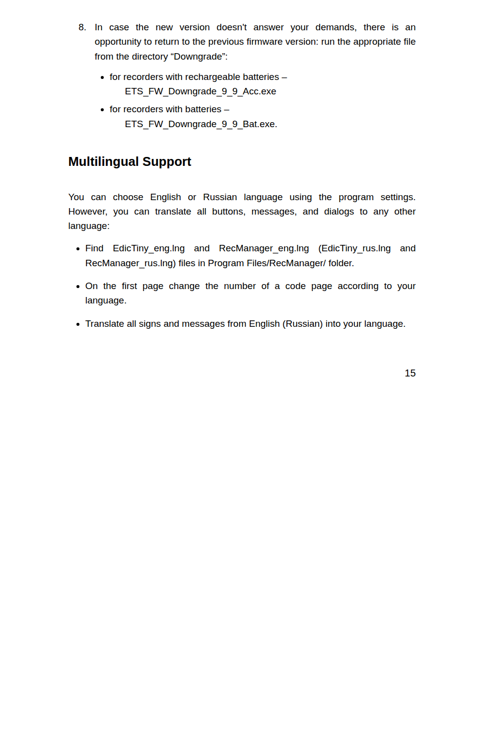In case the new version doesn't answer your demands, there is an opportunity to return to the previous firmware version: run the appropriate file from the directory “Downgrade”:
for recorders with rechargeable batteries –ETS_FW_Downgrade_9_9_Acc.exe
for recorders with batteries –ETS_FW_Downgrade_9_9_Bat.exe.
Multilingual Support
You can choose English or Russian language using the program settings. However, you can translate all buttons, messages, and dialogs to any other language:
Find EdicTiny_eng.lng and RecManager_eng.lng (EdicTiny_rus.lng and RecManager_rus.lng) files in Program Files/RecManager/ folder.
On the first page change the number of a code page according to your language.
Translate all signs and messages from English (Russian) into your language.
15